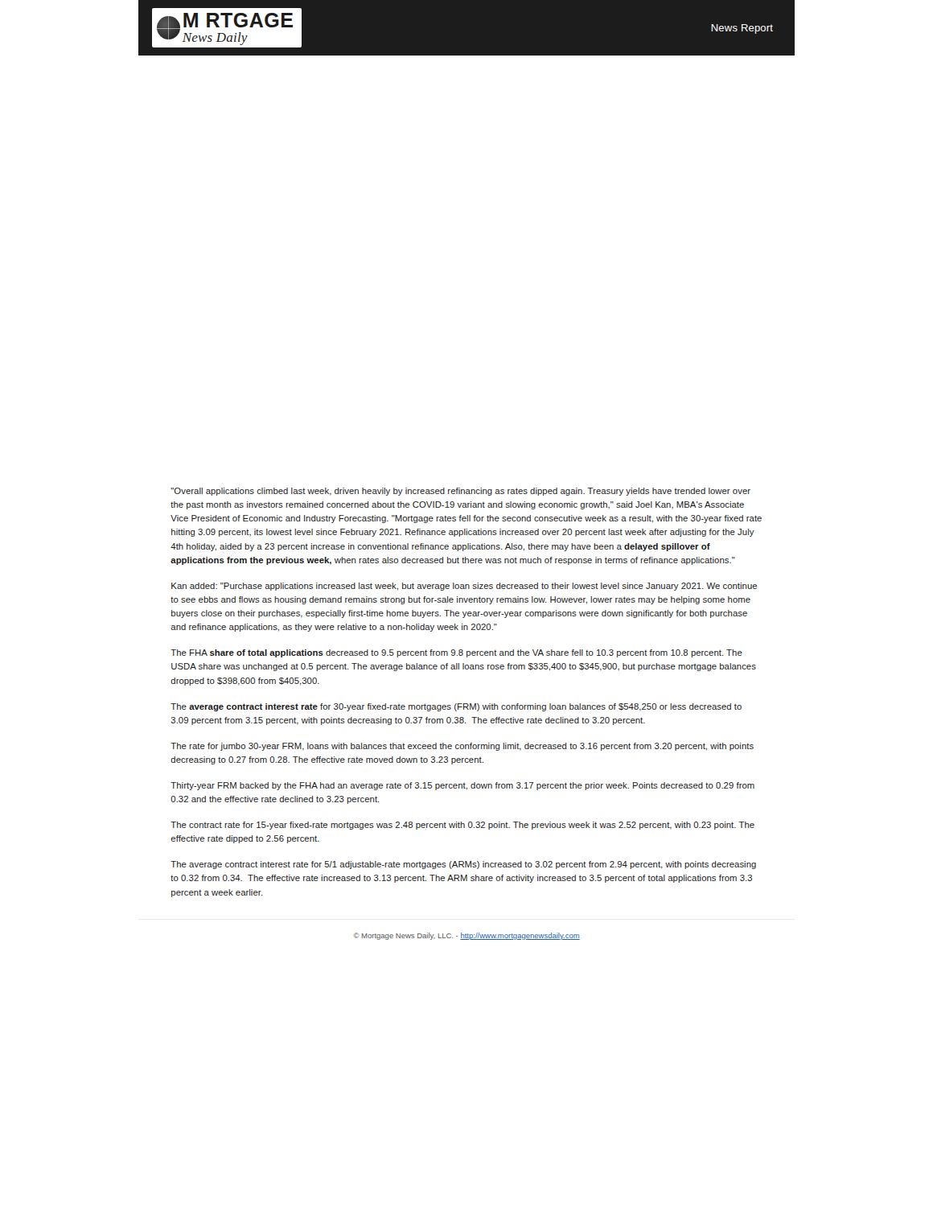M RTGAGE News Daily
News Report
"Overall applications climbed last week, driven heavily by increased refinancing as rates dipped again. Treasury yields have trended lower over the past month as investors remained concerned about the COVID-19 variant and slowing economic growth," said Joel Kan, MBA's Associate Vice President of Economic and Industry Forecasting. "Mortgage rates fell for the second consecutive week as a result, with the 30-year fixed rate hitting 3.09 percent, its lowest level since February 2021. Refinance applications increased over 20 percent last week after adjusting for the July 4th holiday, aided by a 23 percent increase in conventional refinance applications. Also, there may have been a delayed spillover of applications from the previous week, when rates also decreased but there was not much of response in terms of refinance applications."
Kan added: "Purchase applications increased last week, but average loan sizes decreased to their lowest level since January 2021. We continue to see ebbs and flows as housing demand remains strong but for-sale inventory remains low. However, lower rates may be helping some home buyers close on their purchases, especially first-time home buyers. The year-over-year comparisons were down significantly for both purchase and refinance applications, as they were relative to a non-holiday week in 2020."
The FHA share of total applications decreased to 9.5 percent from 9.8 percent and the VA share fell to 10.3 percent from 10.8 percent. The USDA share was unchanged at 0.5 percent. The average balance of all loans rose from $335,400 to $345,900, but purchase mortgage balances dropped to $398,600 from $405,300.
The average contract interest rate for 30-year fixed-rate mortgages (FRM) with conforming loan balances of $548,250 or less decreased to 3.09 percent from 3.15 percent, with points decreasing to 0.37 from 0.38. The effective rate declined to 3.20 percent.
The rate for jumbo 30-year FRM, loans with balances that exceed the conforming limit, decreased to 3.16 percent from 3.20 percent, with points decreasing to 0.27 from 0.28. The effective rate moved down to 3.23 percent.
Thirty-year FRM backed by the FHA had an average rate of 3.15 percent, down from 3.17 percent the prior week. Points decreased to 0.29 from 0.32 and the effective rate declined to 3.23 percent.
The contract rate for 15-year fixed-rate mortgages was 2.48 percent with 0.32 point. The previous week it was 2.52 percent, with 0.23 point. The effective rate dipped to 2.56 percent.
The average contract interest rate for 5/1 adjustable-rate mortgages (ARMs) increased to 3.02 percent from 2.94 percent, with points decreasing to 0.32 from 0.34. The effective rate increased to 3.13 percent. The ARM share of activity increased to 3.5 percent of total applications from 3.3 percent a week earlier.
© Mortgage News Daily, LLC. - http://www.mortgagenewsdaily.com